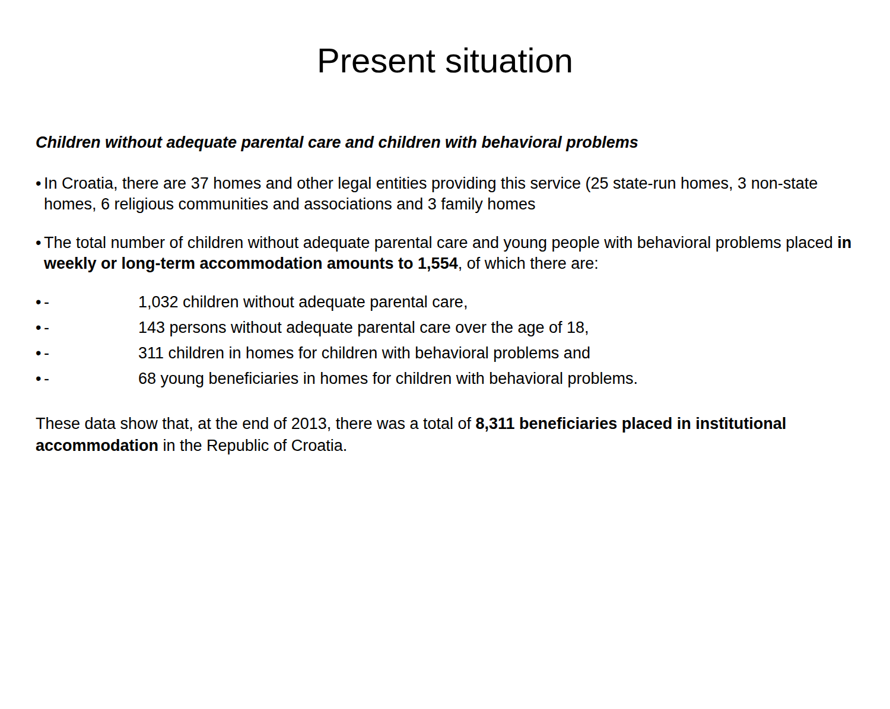Present situation
Children without adequate parental care and children with behavioral problems
In Croatia, there are 37 homes and other legal entities providing this service (25 state-run homes, 3 non-state homes, 6 religious communities and associations and 3 family homes
The total number of children without adequate parental care and young people with behavioral problems placed in weekly or long-term accommodation amounts to 1,554, of which there are:
- 1,032 children without adequate parental care,
- 143 persons without adequate parental care over the age of 18,
- 311 children in homes for children with behavioral problems and
- 68 young beneficiaries in homes for children with behavioral problems.
These data show that, at the end of 2013, there was a total of 8,311 beneficiaries placed in institutional accommodation in the Republic of Croatia.